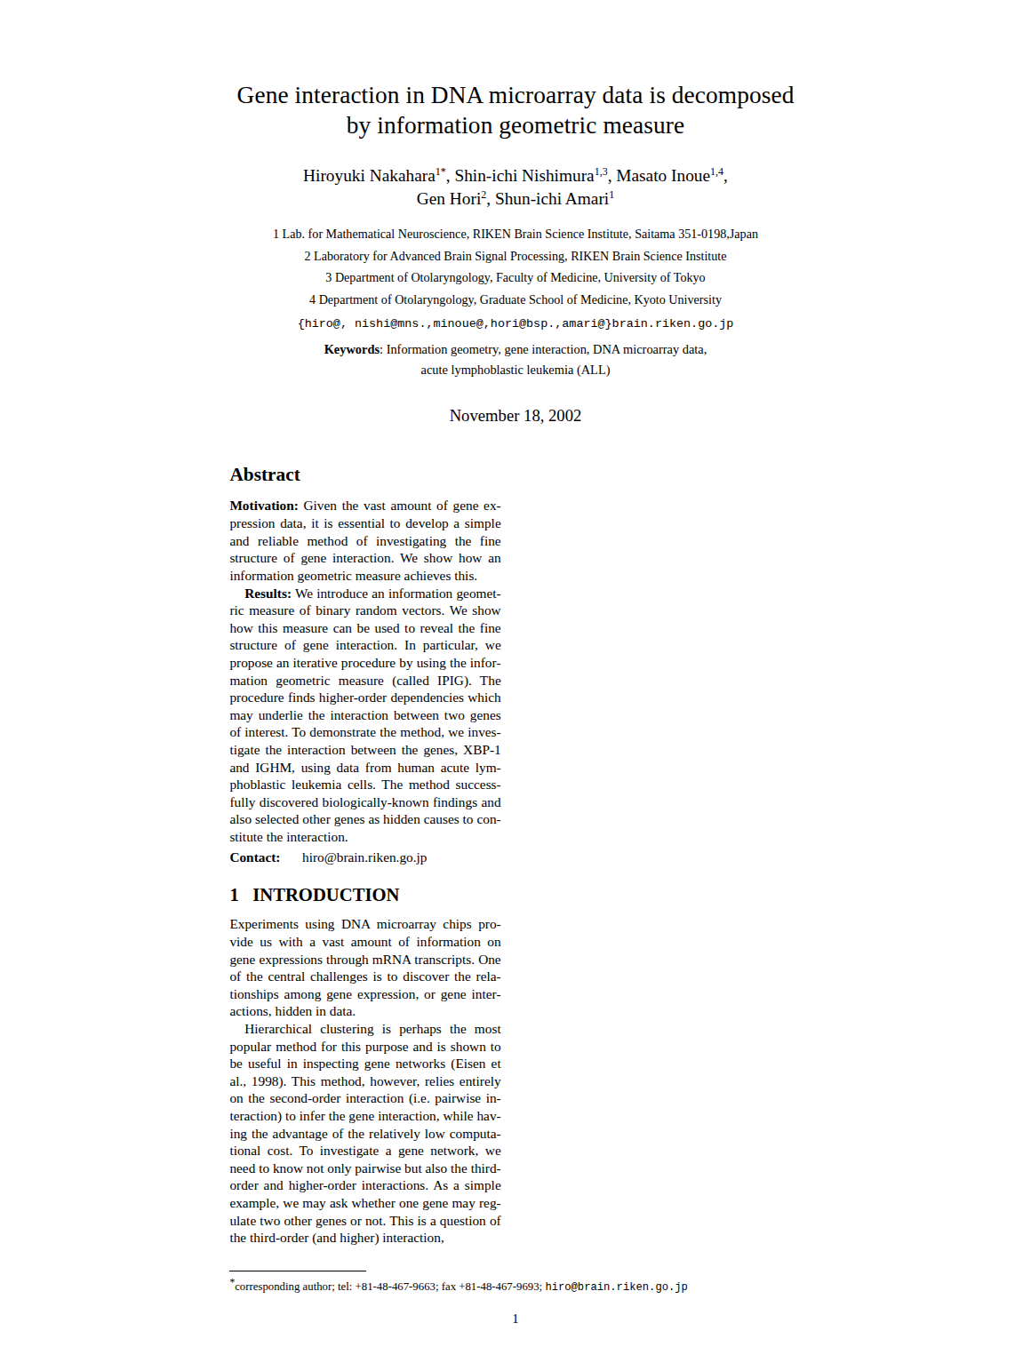Gene interaction in DNA microarray data is decomposed
by information geometric measure
Hiroyuki Nakahara1*, Shin-ichi Nishimura1,3, Masato Inoue1,4,
Gen Hori2, Shun-ichi Amari1
1 Lab. for Mathematical Neuroscience, RIKEN Brain Science Institute, Saitama 351-0198,Japan
2 Laboratory for Advanced Brain Signal Processing, RIKEN Brain Science Institute
3 Department of Otolaryngology, Faculty of Medicine, University of Tokyo
4 Department of Otolaryngology, Graduate School of Medicine, Kyoto University
{hiro@, nishi@mns.,minoue@,hori@bsp.,amari@}brain.riken.go.jp
Keywords: Information geometry, gene interaction, DNA microarray data,
acute lymphoblastic leukemia (ALL)
November 18, 2002
Abstract
Motivation: Given the vast amount of gene expression data, it is essential to develop a simple and reliable method of investigating the fine structure of gene interaction. We show how an information geometric measure achieves this.
Results: We introduce an information geometric measure of binary random vectors. We show how this measure can be used to reveal the fine structure of gene interaction. In particular, we propose an iterative procedure by using the information geometric measure (called IPIG). The procedure finds higher-order dependencies which may underlie the interaction between two genes of interest. To demonstrate the method, we investigate the interaction between the genes, XBP-1 and IGHM, using data from human acute lymphoblastic leukemia cells. The method successfully discovered biologically-known findings and also selected other genes as hidden causes to constitute the interaction.
Contact: hiro@brain.riken.go.jp
1 INTRODUCTION
Experiments using DNA microarray chips provide us with a vast amount of information on gene expressions through mRNA transcripts. One of the central challenges is to discover the relationships among gene expression, or gene interactions, hidden in data.
Hierarchical clustering is perhaps the most popular method for this purpose and is shown to be useful in inspecting gene networks (Eisen et al., 1998). This method, however, relies entirely on the second-order interaction (i.e. pairwise interaction) to infer the gene interaction, while having the advantage of the relatively low computational cost. To investigate a gene network, we need to know not only pairwise but also the third-order and higher-order interactions. As a simple example, we may ask whether one gene may regulate two other genes or not. This is a question of the third-order (and higher) interaction,
*corresponding author; tel: +81-48-467-9663; fax +81-48-467-9693; hiro@brain.riken.go.jp
1